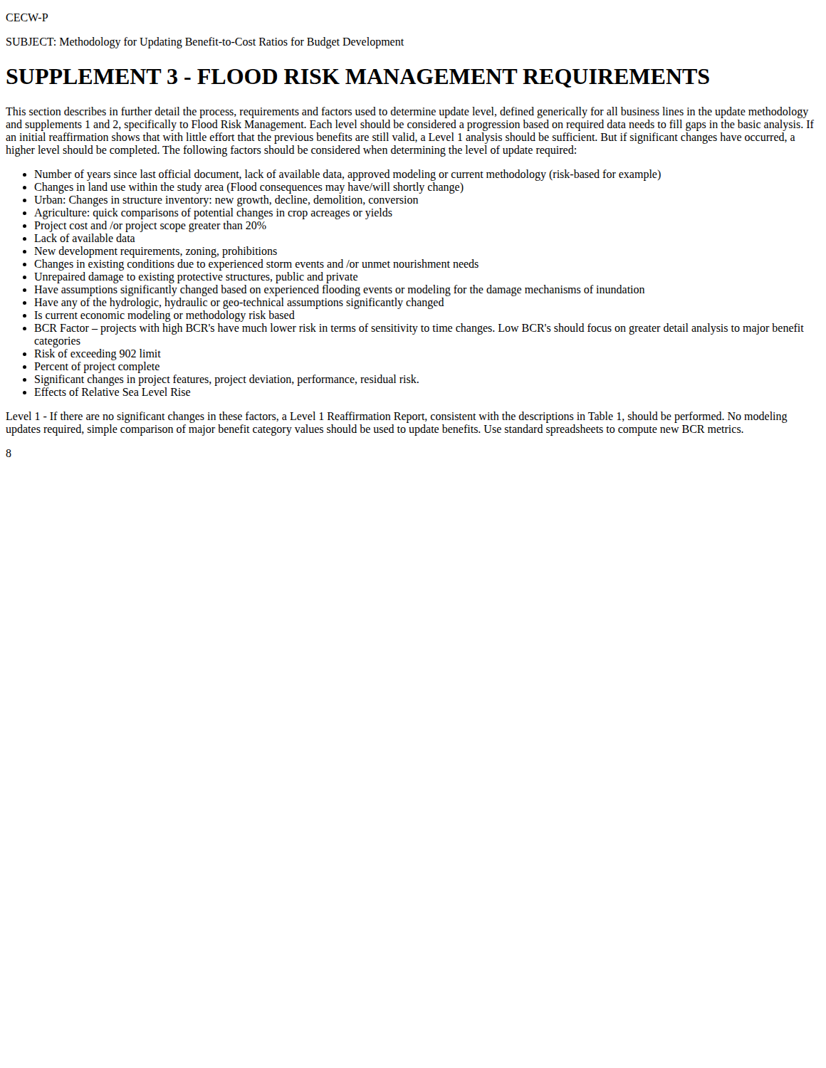CECW-P
SUBJECT: Methodology for Updating Benefit-to-Cost Ratios for Budget Development
SUPPLEMENT 3 - FLOOD RISK MANAGEMENT REQUIREMENTS
This section describes in further detail the process, requirements and factors used to determine update level, defined generically for all business lines in the update methodology and supplements 1 and 2, specifically to Flood Risk Management. Each level should be considered a progression based on required data needs to fill gaps in the basic analysis. If an initial reaffirmation shows that with little effort that the previous benefits are still valid, a Level 1 analysis should be sufficient. But if significant changes have occurred, a higher level should be completed. The following factors should be considered when determining the level of update required:
Number of years since last official document, lack of available data, approved modeling or current methodology (risk-based for example)
Changes in land use within the study area (Flood consequences may have/will shortly change)
Urban: Changes in structure inventory: new growth, decline, demolition, conversion
Agriculture: quick comparisons of potential changes in crop acreages or yields
Project cost and /or project scope greater than 20%
Lack of available data
New development requirements, zoning, prohibitions
Changes in existing conditions due to experienced storm events and /or unmet nourishment needs
Unrepaired damage to existing protective structures, public and private
Have assumptions significantly changed based on experienced flooding events or modeling for the damage mechanisms of inundation
Have any of the hydrologic, hydraulic or geo-technical assumptions significantly changed
Is current economic modeling or methodology risk based
BCR Factor – projects with high BCR's have much lower risk in terms of sensitivity to time changes. Low BCR's should focus on greater detail analysis to major benefit categories
Risk of exceeding 902 limit
Percent of project complete
Significant changes in project features, project deviation, performance, residual risk.
Effects of Relative Sea Level Rise
Level 1 - If there are no significant changes in these factors, a Level 1 Reaffirmation Report, consistent with the descriptions in Table 1, should be performed. No modeling updates required, simple comparison of major benefit category values should be used to update benefits. Use standard spreadsheets to compute new BCR metrics.
8